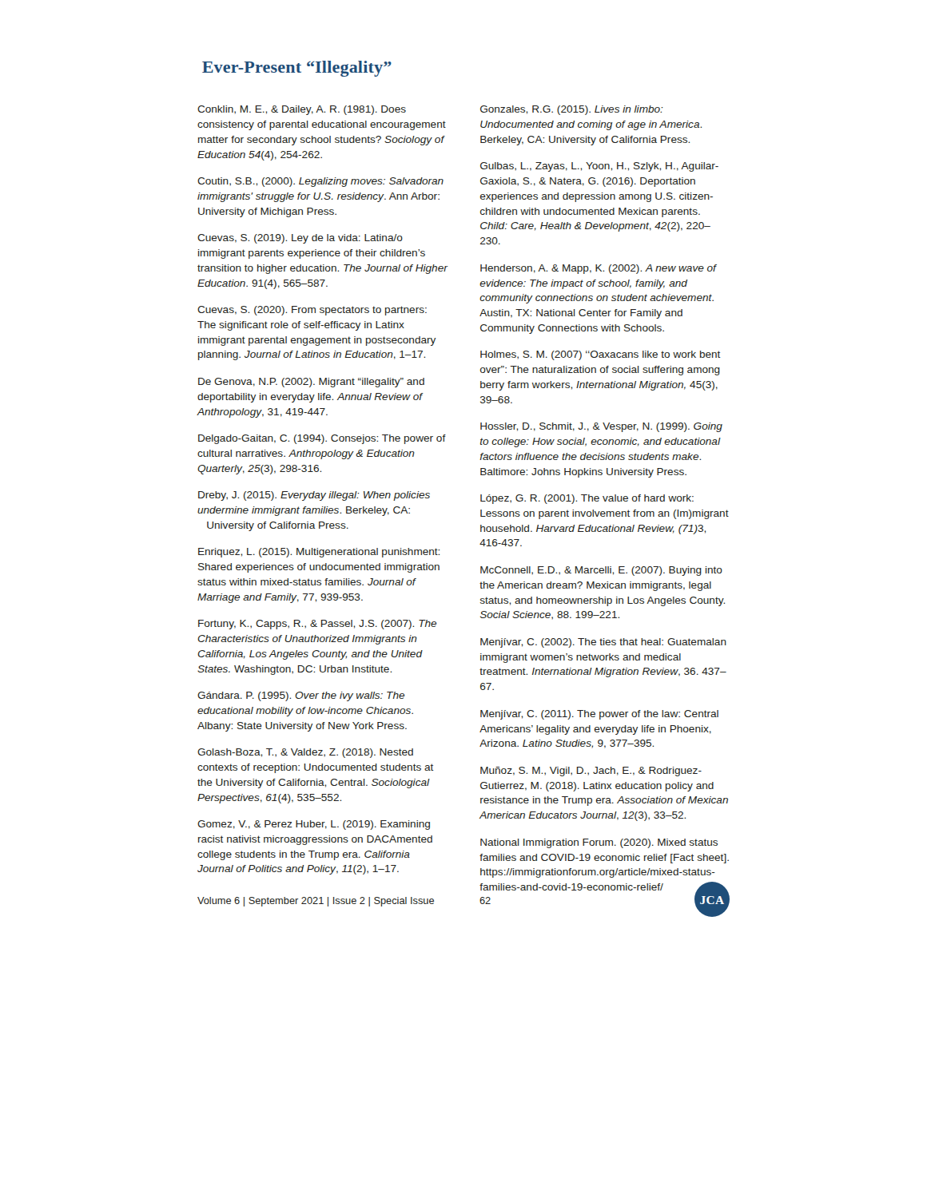Ever-Present “Illegality”
Conklin, M. E., & Dailey, A. R. (1981). Does consistency of parental educational encouragement matter for secondary school students? Sociology of Education 54(4), 254-262.
Coutin, S.B., (2000). Legalizing moves: Salvadoran immigrants' struggle for U.S. residency. Ann Arbor: University of Michigan Press.
Cuevas, S. (2019). Ley de la vida: Latina/o immigrant parents experience of their children’s transition to higher education. The Journal of Higher Education. 91(4), 565–587.
Cuevas, S. (2020). From spectators to partners: The significant role of self-efficacy in Latinx immigrant parental engagement in postsecondary planning. Journal of Latinos in Education, 1–17.
De Genova, N.P. (2002). Migrant “illegality” and deportability in everyday life. Annual Review of Anthropology, 31, 419-447.
Delgado-Gaitan, C. (1994). Consejos: The power of cultural narratives. Anthropology & Education Quarterly, 25(3), 298-316.
Dreby, J. (2015). Everyday illegal: When policies undermine immigrant families. Berkeley, CA: University of California Press.
Enriquez, L. (2015). Multigenerational punishment: Shared experiences of undocumented immigration status within mixed-status families. Journal of Marriage and Family, 77, 939-953.
Fortuny, K., Capps, R., & Passel, J.S. (2007). The Characteristics of Unauthorized Immigrants in California, Los Angeles County, and the United States. Washington, DC: Urban Institute.
Gándara. P. (1995). Over the ivy walls: The educational mobility of low-income Chicanos. Albany: State University of New York Press.
Golash-Boza, T., & Valdez, Z. (2018). Nested contexts of reception: Undocumented students at the University of California, Central. Sociological Perspectives, 61(4), 535–552.
Gomez, V., & Perez Huber, L. (2019). Examining racist nativist microaggressions on DACAmented college students in the Trump era. California Journal of Politics and Policy, 11(2), 1–17.
Gonzales, R.G. (2015). Lives in limbo: Undocumented and coming of age in America. Berkeley, CA: University of California Press.
Gulbas, L., Zayas, L., Yoon, H., Szlyk, H., Aguilar-Gaxiola, S., & Natera, G. (2016). Deportation experiences and depression among U.S. citizen-children with undocumented Mexican parents. Child: Care, Health & Development, 42(2), 220–230.
Henderson, A. & Mapp, K. (2002). A new wave of evidence: The impact of school, family, and community connections on student achievement. Austin, TX: National Center for Family and Community Connections with Schools.
Holmes, S. M. (2007) ‘‘Oaxacans like to work bent over”: The naturalization of social suffering among berry farm workers, International Migration, 45(3), 39–68.
Hossler, D., Schmit, J., & Vesper, N. (1999). Going to college: How social, economic, and educational factors influence the decisions students make. Baltimore: Johns Hopkins University Press.
López, G. R. (2001). The value of hard work: Lessons on parent involvement from an (Im)migrant household. Harvard Educational Review, (71) 3, 416-437.
McConnell, E.D., & Marcelli, E. (2007). Buying into the American dream? Mexican immigrants, legal status, and homeownership in Los Angeles County. Social Science, 88. 199–221.
Menjívar, C. (2002). The ties that heal: Guatemalan immigrant women’s networks and medical treatment. International Migration Review, 36. 437–67.
Menjívar, C. (2011). The power of the law: Central Americans’ legality and everyday life in Phoenix, Arizona. Latino Studies, 9, 377–395.
Muñoz, S. M., Vigil, D., Jach, E., & Rodriguez-Gutierrez, M. (2018). Latinx education policy and resistance in the Trump era. Association of Mexican American Educators Journal, 12(3), 33–52.
National Immigration Forum. (2020). Mixed status families and COVID-19 economic relief [Fact sheet]. https://immigrationforum.org/article/mixed-status-families-and-covid-19-economic-relief/
Volume 6 | September 2021 | Issue 2 | Special Issue 62
JCA